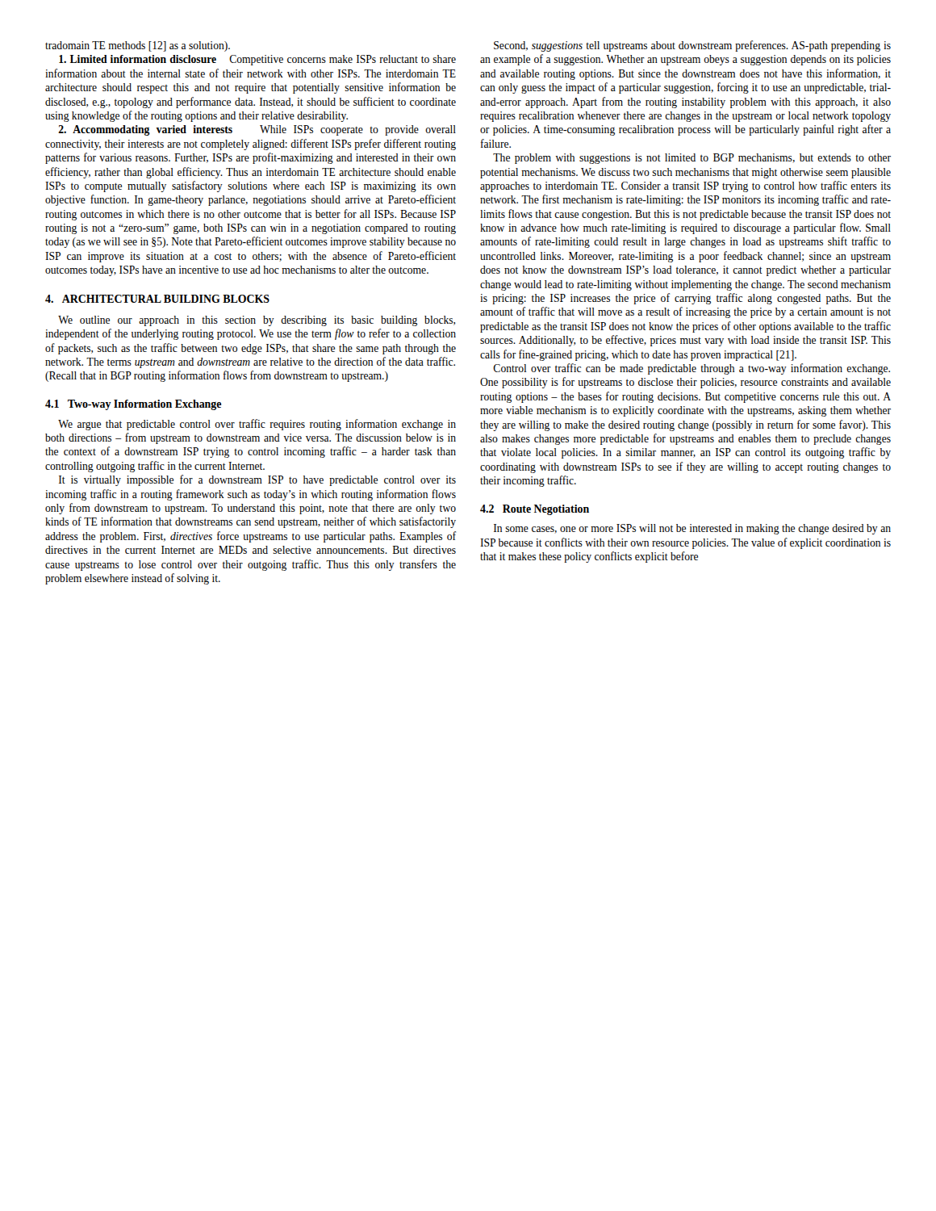tradomain TE methods [12] as a solution).
1. Limited information disclosure Competitive concerns make ISPs reluctant to share information about the internal state of their network with other ISPs. The interdomain TE architecture should respect this and not require that potentially sensitive information be disclosed, e.g., topology and performance data. Instead, it should be sufficient to coordinate using knowledge of the routing options and their relative desirability.
2. Accommodating varied interests While ISPs cooperate to provide overall connectivity, their interests are not completely aligned: different ISPs prefer different routing patterns for various reasons. Further, ISPs are profit-maximizing and interested in their own efficiency, rather than global efficiency. Thus an interdomain TE architecture should enable ISPs to compute mutually satisfactory solutions where each ISP is maximizing its own objective function. In game-theory parlance, negotiations should arrive at Pareto-efficient routing outcomes in which there is no other outcome that is better for all ISPs. Because ISP routing is not a “zero-sum” game, both ISPs can win in a negotiation compared to routing today (as we will see in §5). Note that Pareto-efficient outcomes improve stability because no ISP can improve its situation at a cost to others; with the absence of Pareto-efficient outcomes today, ISPs have an incentive to use ad hoc mechanisms to alter the outcome.
4. ARCHITECTURAL BUILDING BLOCKS
We outline our approach in this section by describing its basic building blocks, independent of the underlying routing protocol. We use the term flow to refer to a collection of packets, such as the traffic between two edge ISPs, that share the same path through the network. The terms upstream and downstream are relative to the direction of the data traffic. (Recall that in BGP routing information flows from downstream to upstream.)
4.1 Two-way Information Exchange
We argue that predictable control over traffic requires routing information exchange in both directions – from upstream to downstream and vice versa. The discussion below is in the context of a downstream ISP trying to control incoming traffic – a harder task than controlling outgoing traffic in the current Internet.
It is virtually impossible for a downstream ISP to have predictable control over its incoming traffic in a routing framework such as today’s in which routing information flows only from downstream to upstream. To understand this point, note that there are only two kinds of TE information that downstreams can send upstream, neither of which satisfactorily address the problem. First, directives force upstreams to use particular paths. Examples of directives in the current Internet are MEDs and selective announcements. But directives cause upstreams to lose control over their outgoing traffic. Thus this only transfers the problem elsewhere instead of solving it.
Second, suggestions tell upstreams about downstream preferences. AS-path prepending is an example of a suggestion. Whether an upstream obeys a suggestion depends on its policies and available routing options. But since the downstream does not have this information, it can only guess the impact of a particular suggestion, forcing it to use an unpredictable, trial-and-error approach. Apart from the routing instability problem with this approach, it also requires recalibration whenever there are changes in the upstream or local network topology or policies. A time-consuming recalibration process will be particularly painful right after a failure.
The problem with suggestions is not limited to BGP mechanisms, but extends to other potential mechanisms. We discuss two such mechanisms that might otherwise seem plausible approaches to interdomain TE. Consider a transit ISP trying to control how traffic enters its network. The first mechanism is rate-limiting: the ISP monitors its incoming traffic and rate-limits flows that cause congestion. But this is not predictable because the transit ISP does not know in advance how much rate-limiting is required to discourage a particular flow. Small amounts of rate-limiting could result in large changes in load as upstreams shift traffic to uncontrolled links. Moreover, rate-limiting is a poor feedback channel; since an upstream does not know the downstream ISP’s load tolerance, it cannot predict whether a particular change would lead to rate-limiting without implementing the change. The second mechanism is pricing: the ISP increases the price of carrying traffic along congested paths. But the amount of traffic that will move as a result of increasing the price by a certain amount is not predictable as the transit ISP does not know the prices of other options available to the traffic sources. Additionally, to be effective, prices must vary with load inside the transit ISP. This calls for fine-grained pricing, which to date has proven impractical [21].
Control over traffic can be made predictable through a two-way information exchange. One possibility is for upstreams to disclose their policies, resource constraints and available routing options – the bases for routing decisions. But competitive concerns rule this out. A more viable mechanism is to explicitly coordinate with the upstreams, asking them whether they are willing to make the desired routing change (possibly in return for some favor). This also makes changes more predictable for upstreams and enables them to preclude changes that violate local policies. In a similar manner, an ISP can control its outgoing traffic by coordinating with downstream ISPs to see if they are willing to accept routing changes to their incoming traffic.
4.2 Route Negotiation
In some cases, one or more ISPs will not be interested in making the change desired by an ISP because it conflicts with their own resource policies. The value of explicit coordination is that it makes these policy conflicts explicit before